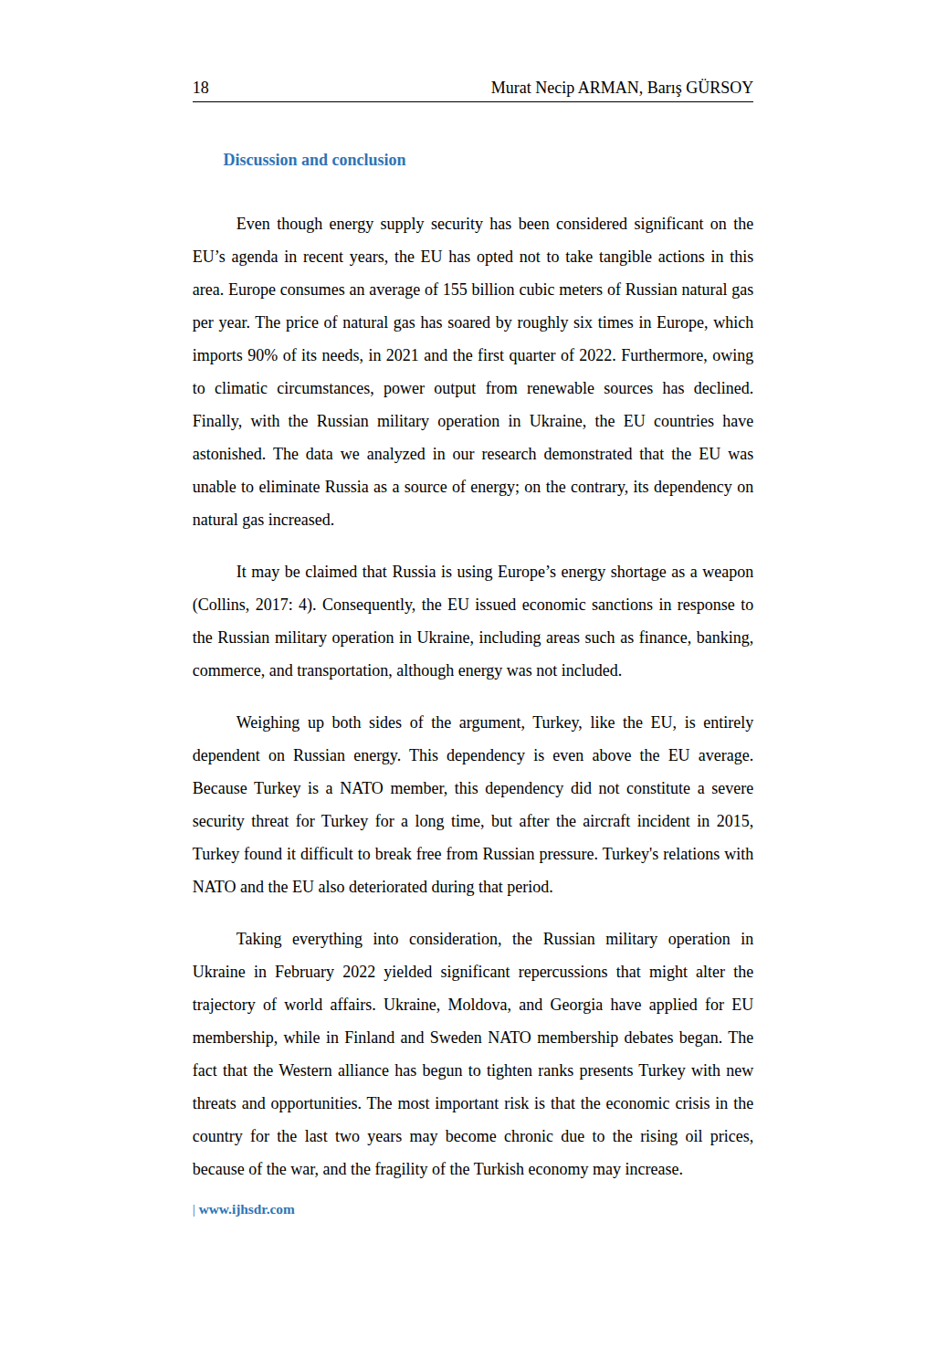18 Murat Necip ARMAN, Barış GÜRSOY
Discussion and conclusion
Even though energy supply security has been considered significant on the EU’s agenda in recent years, the EU has opted not to take tangible actions in this area. Europe consumes an average of 155 billion cubic meters of Russian natural gas per year. The price of natural gas has soared by roughly six times in Europe, which imports 90% of its needs, in 2021 and the first quarter of 2022. Furthermore, owing to climatic circumstances, power output from renewable sources has declined. Finally, with the Russian military operation in Ukraine, the EU countries have astonished. The data we analyzed in our research demonstrated that the EU was unable to eliminate Russia as a source of energy; on the contrary, its dependency on natural gas increased.
It may be claimed that Russia is using Europe’s energy shortage as a weapon (Collins, 2017: 4). Consequently, the EU issued economic sanctions in response to the Russian military operation in Ukraine, including areas such as finance, banking, commerce, and transportation, although energy was not included.
Weighing up both sides of the argument, Turkey, like the EU, is entirely dependent on Russian energy. This dependency is even above the EU average. Because Turkey is a NATO member, this dependency did not constitute a severe security threat for Turkey for a long time, but after the aircraft incident in 2015, Turkey found it difficult to break free from Russian pressure. Turkey's relations with NATO and the EU also deteriorated during that period.
Taking everything into consideration, the Russian military operation in Ukraine in February 2022 yielded significant repercussions that might alter the trajectory of world affairs. Ukraine, Moldova, and Georgia have applied for EU membership, while in Finland and Sweden NATO membership debates began. The fact that the Western alliance has begun to tighten ranks presents Turkey with new threats and opportunities. The most important risk is that the economic crisis in the country for the last two years may become chronic due to the rising oil prices, because of the war, and the fragility of the Turkish economy may increase.
| www.ijhsdr.com